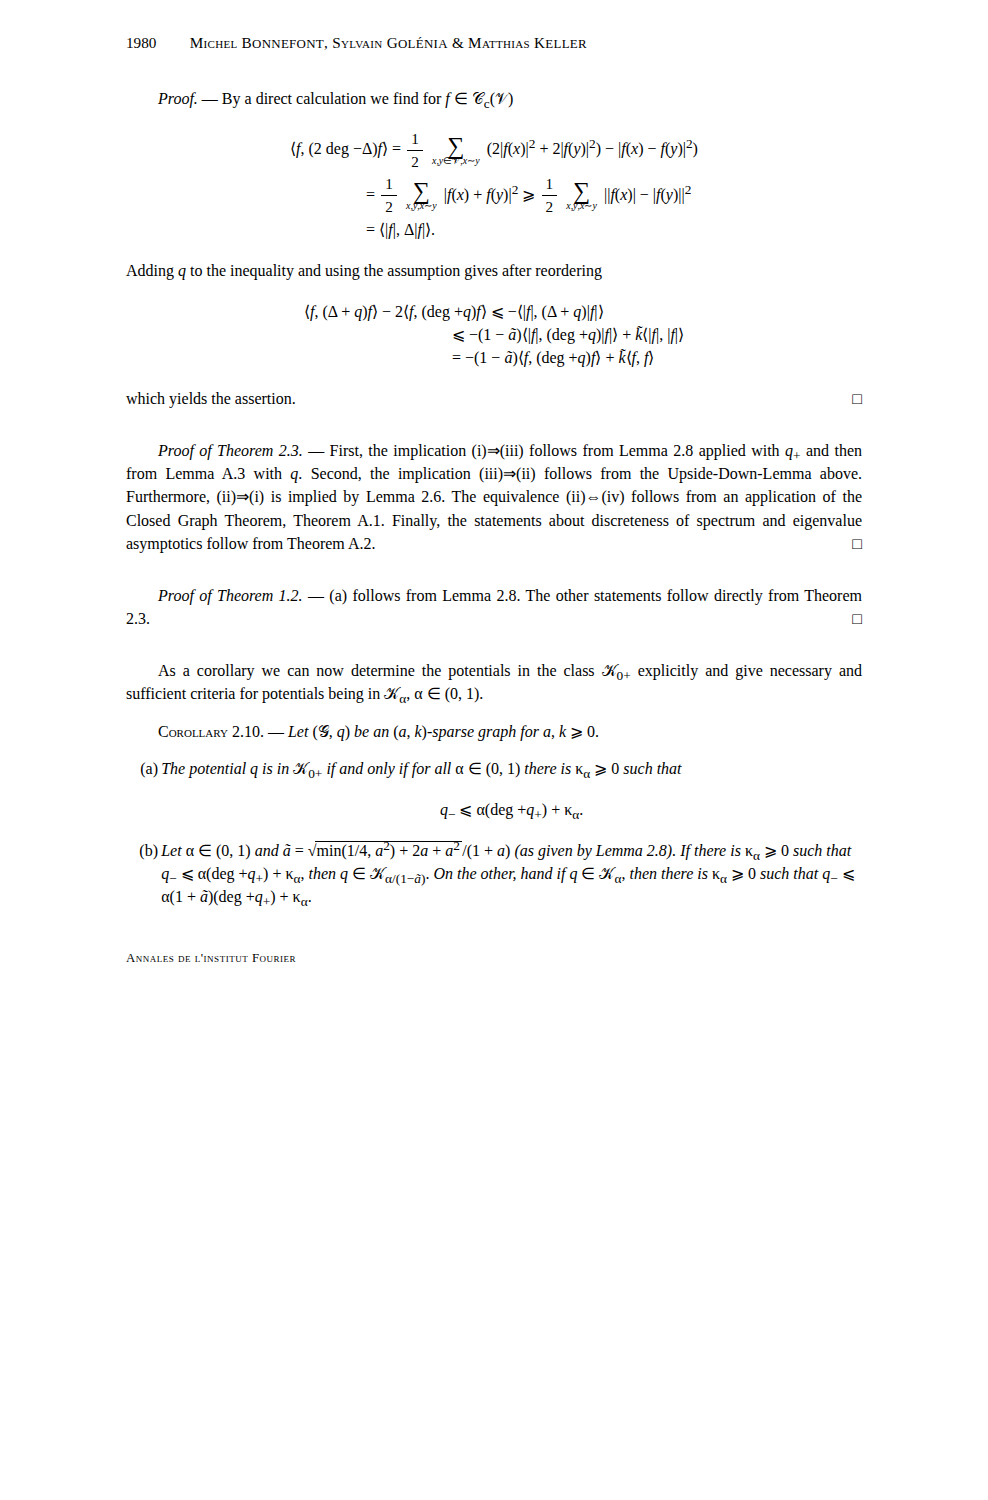1980 Michel BONNEFONT, Sylvain GOLÉNIA & Matthias KELLER
Proof. — By a direct calculation we find for f ∈ 𝒞c(𝒱)
⟨f, (2 deg −Δ)f⟩ = 12 ∑x,y∈𝒱,x∼y (2|f(x)|2 + 2|f(y)|2) − |f(x) − f(y)|2)
= 12 ∑x,y,x∼y |f(x) + f(y)|2 ⩾ 12 ∑x,y,x∼y ||f(x)| − |f(y)||2
= ⟨|f|, Δ|f|⟩.
Adding q to the inequality and using the assumption gives after reordering
⟨f, (Δ + q)f⟩ − 2⟨f, (deg +q)f⟩ ⩽ −⟨|f|, (Δ + q)|f|⟩
⩽ −(1 − ã)⟨|f|, (deg +q)|f|⟩ + k̃⟨|f|, |f|⟩
= −(1 − ã)⟨f, (deg +q)f⟩ + k̃⟨f, f⟩
which yields the assertion.□
Proof of Theorem 2.3. — First, the implication (i)⇒(iii) follows from Lemma 2.8 applied with q+ and then from Lemma A.3 with q. Second, the implication (iii)⇒(ii) follows from the Upside-Down-Lemma above. Furthermore, (ii)⇒(i) is implied by Lemma 2.6. The equivalence (ii)⇔(iv) follows from an application of the Closed Graph Theorem, Theorem A.1. Finally, the statements about discreteness of spectrum and eigenvalue asymptotics follow from Theorem A.2.□
Proof of Theorem 1.2. — (a) follows from Lemma 2.8. The other statements follow directly from Theorem 2.3.□
As a corollary we can now determine the potentials in the class 𝒦0+ explicitly and give necessary and sufficient criteria for potentials being in 𝒦α, α ∈ (0, 1).
Corollary 2.10. — Let (𝒢, q) be an (a, k)-sparse graph for a, k ⩾ 0.
(a) The potential q is in 𝒦0+ if and only if for all α ∈ (0, 1) there is κα ⩾ 0 such that
q− ⩽ α(deg +q+) + κα.
(b) Let α ∈ (0, 1) and ã = √min(1/4, a2) + 2a + a2/(1 + a) (as given by Lemma 2.8). If there is κα ⩾ 0 such that q− ⩽ α(deg +q+) + κα, then q ∈ 𝒦α/(1−ã). On the other, hand if q ∈ 𝒦α, then there is κα ⩾ 0 such that q− ⩽ α(1 + ã)(deg +q+) + κα.
Annales de l'institut Fourier